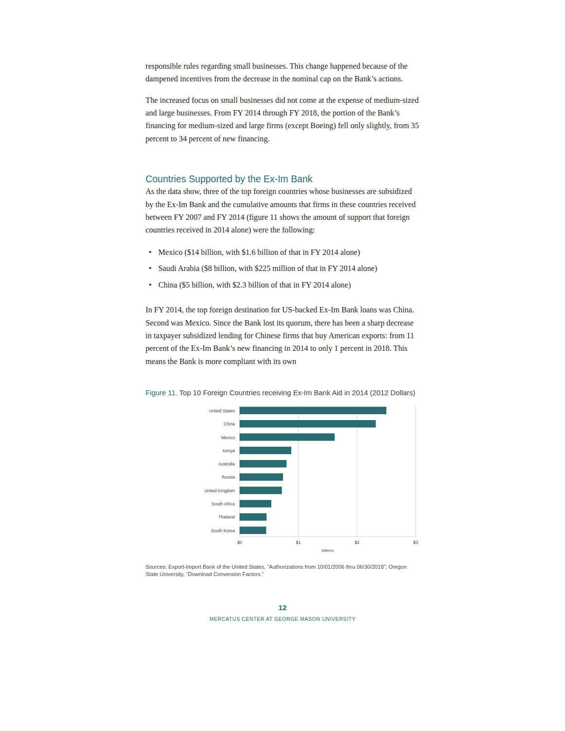responsible rules regarding small businesses. This change happened because of the dampened incentives from the decrease in the nominal cap on the Bank’s actions.
The increased focus on small businesses did not come at the expense of medium-sized and large businesses. From FY 2014 through FY 2018, the portion of the Bank’s financing for medium-sized and large firms (except Boeing) fell only slightly, from 35 percent to 34 percent of new financing.
Countries Supported by the Ex-Im Bank
As the data show, three of the top foreign countries whose businesses are subsidized by the Ex-Im Bank and the cumulative amounts that firms in these countries received between FY 2007 and FY 2014 (figure 11 shows the amount of support that foreign countries received in 2014 alone) were the following:
Mexico ($14 billion, with $1.6 billion of that in FY 2014 alone)
Saudi Arabia ($8 billion, with $225 million of that in FY 2014 alone)
China ($5 billion, with $2.3 billion of that in FY 2014 alone)
In FY 2014, the top foreign destination for US-backed Ex-Im Bank loans was China. Second was Mexico. Since the Bank lost its quorum, there has been a sharp decrease in taxpayer subsidized lending for Chinese firms that buy American exports: from 11 percent of the Ex-Im Bank’s new financing in 2014 to only 1 percent in 2018. This means the Bank is more compliant with its own
Figure 11. Top 10 Foreign Countries receiving Ex-Im Bank Aid in 2014 (2012 Dollars)
United States China Mexico Kenya Australia Russia United Kingdom South Africa Thailand South Korea $0 $1 $2 $3 billions
Sources: Export-Import Bank of the United States, “Authorizations from 10/01/2006 thru 06/30/2018”; Oregon State University, “Download Conversion Factors.”
12
Mercatus Center at George Mason University